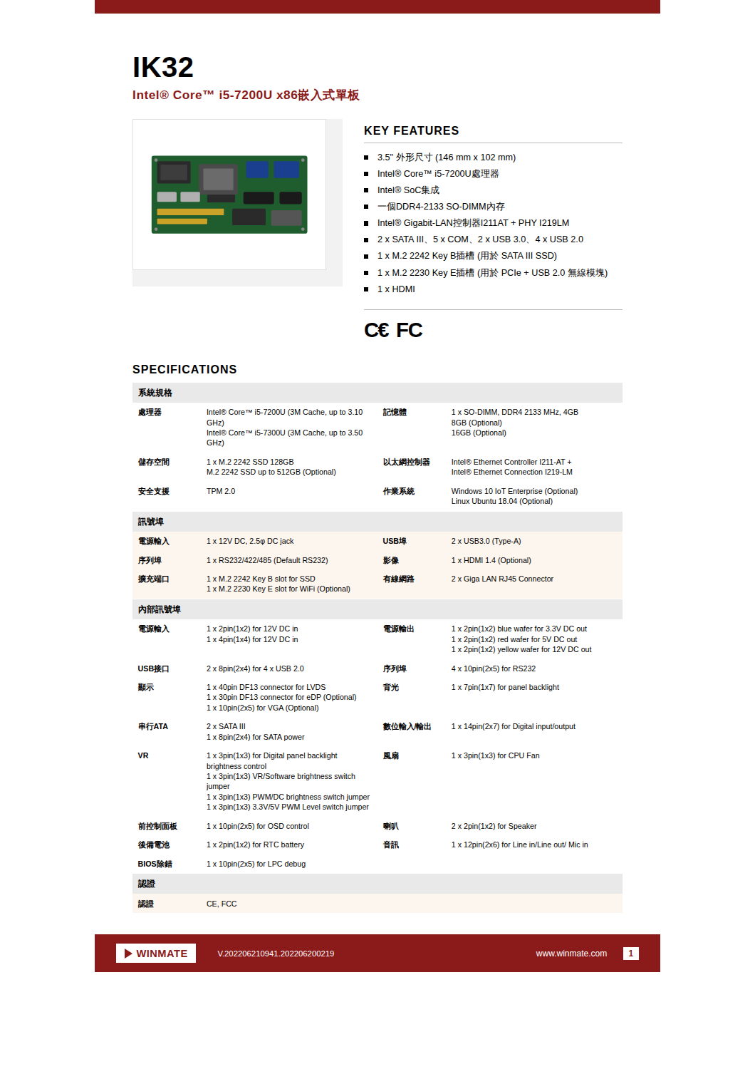IK32
Intel® Core™ i5-7200U x86嵌入式單板
KEY FEATURES
3.5" 外形尺寸 (146 mm x 102 mm)
Intel® Core™ i5-7200U處理器
Intel® SoC集成
一個DDR4-2133 SO-DIMM內存
Intel® Gigabit-LAN控制器I211AT + PHY I219LM
2 x SATA III、5 x COM、2 x USB 3.0、4 x USB 2.0
1 x M.2 2242 Key B插槽 (用於 SATA III SSD)
1 x M.2 2230 Key E插槽 (用於 PCIe + USB 2.0 無線模塊)
1 x HDMI
C€ FC
SPECIFICATIONS
| 系統規格 |
| 處理器 | Intel® Core™ i5-7200U (3M Cache, up to 3.10 GHz) Intel® Core™ i5-7300U (3M Cache, up to 3.50 GHz) | 記憶體 | 1 x SO-DIMM, DDR4 2133 MHz, 4GB 8GB (Optional) 16GB (Optional) |
| 儲存空間 | 1 x M.2 2242 SSD 128GB M.2 2242 SSD up to 512GB (Optional) | 以太網控制器 | Intel® Ethernet Controller I211-AT + Intel® Ethernet Connection I219-LM |
| 安全支援 | TPM 2.0 | 作業系統 | Windows 10 IoT Enterprise (Optional) Linux Ubuntu 18.04 (Optional) |
| 訊號埠 |
| 電源輸入 | 1 x 12V DC, 2.5φ DC jack | USB埠 | 2 x USB3.0 (Type-A) |
| 序列埠 | 1 x RS232/422/485 (Default RS232) | 影像 | 1 x HDMI 1.4 (Optional) |
| 擴充端口 | 1 x M.2 2242 Key B slot for SSD 1 x M.2 2230 Key E slot for WiFi (Optional) | 有線網路 | 2 x Giga LAN RJ45 Connector |
| 內部訊號埠 |
| 電源輸入 | 1 x 2pin(1x2) for 12V DC in 1 x 4pin(1x4) for 12V DC in | 電源輸出 | 1 x 2pin(1x2) blue wafer for 3.3V DC out 1 x 2pin(1x2) red wafer for 5V DC out 1 x 2pin(1x2) yellow wafer for 12V DC out |
| USB接口 | 2 x 8pin(2x4) for 4 x USB 2.0 | 序列埠 | 4 x 10pin(2x5) for RS232 |
| 顯示 | 1 x 40pin DF13 connector for LVDS 1 x 30pin DF13 connector for eDP (Optional) 1 x 10pin(2x5) for VGA (Optional) | 背光 | 1 x 7pin(1x7) for panel backlight |
| 串行ATA | 2 x SATA III 1 x 8pin(2x4) for SATA power | 數位輸入/輸出 | 1 x 14pin(2x7) for Digital input/output |
| VR | 1 x 3pin(1x3) for Digital panel backlight brightness control 1 x 3pin(1x3) VR/Software brightness switch jumper 1 x 3pin(1x3) PWM/DC brightness switch jumper 1 x 3pin(1x3) 3.3V/5V PWM Level switch jumper | 風扇 | 1 x 3pin(1x3) for CPU Fan |
| 前控制面板 | 1 x 10pin(2x5) for OSD control | 喇叭 | 2 x 2pin(1x2) for Speaker |
| 後備電池 | 1 x 2pin(1x2) for RTC battery | 音訊 | 1 x 12pin(2x6) for Line in/Line out/ Mic in |
| BIOS除錯 | 1 x 10pin(2x5) for LPC debug | | |
| 認證 |
| 認證 | CE, FCC |
WINMATE
V.202206210941.202206200219
www.winmate.com
1